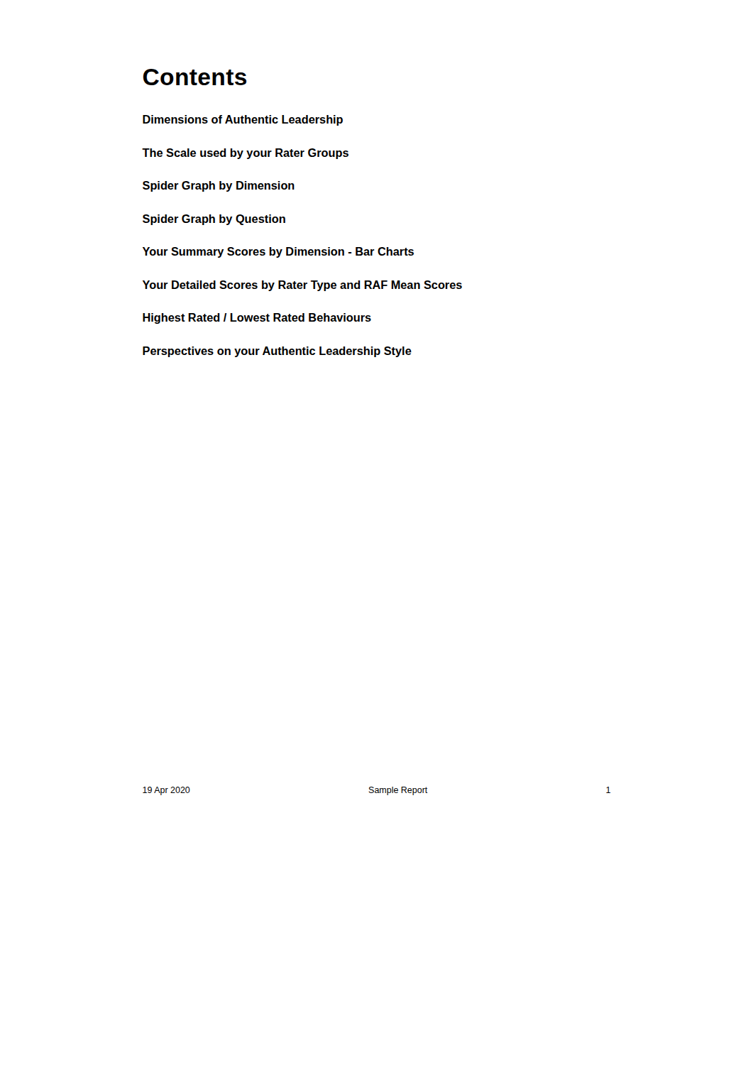Contents
Dimensions of Authentic Leadership
The Scale used by your Rater Groups
Spider Graph by Dimension
Spider Graph by Question
Your Summary Scores by Dimension - Bar Charts
Your Detailed Scores by Rater Type and RAF Mean Scores
Highest Rated / Lowest Rated Behaviours
Perspectives on your Authentic Leadership Style
19 Apr 2020 Sample Report 1